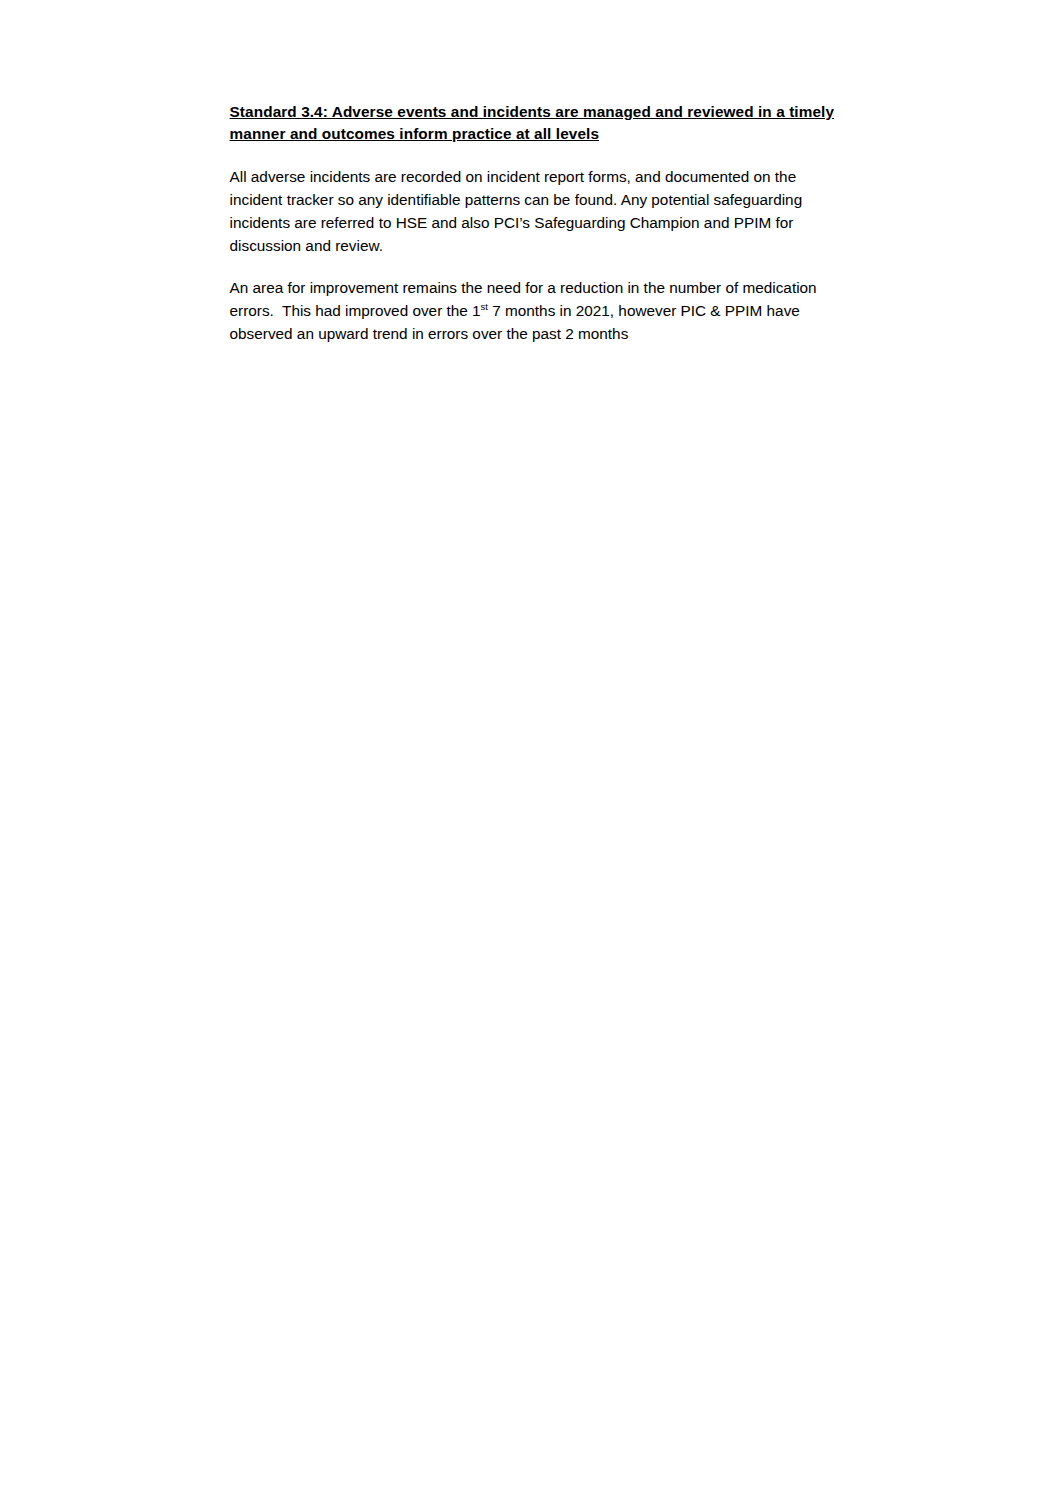Standard 3.4: Adverse events and incidents are managed and reviewed in a timely manner and outcomes inform practice at all levels
All adverse incidents are recorded on incident report forms, and documented on the incident tracker so any identifiable patterns can be found. Any potential safeguarding incidents are referred to HSE and also PCI’s Safeguarding Champion and PPIM for discussion and review.
An area for improvement remains the need for a reduction in the number of medication errors. This had improved over the 1st 7 months in 2021, however PIC & PPIM have observed an upward trend in errors over the past 2 months